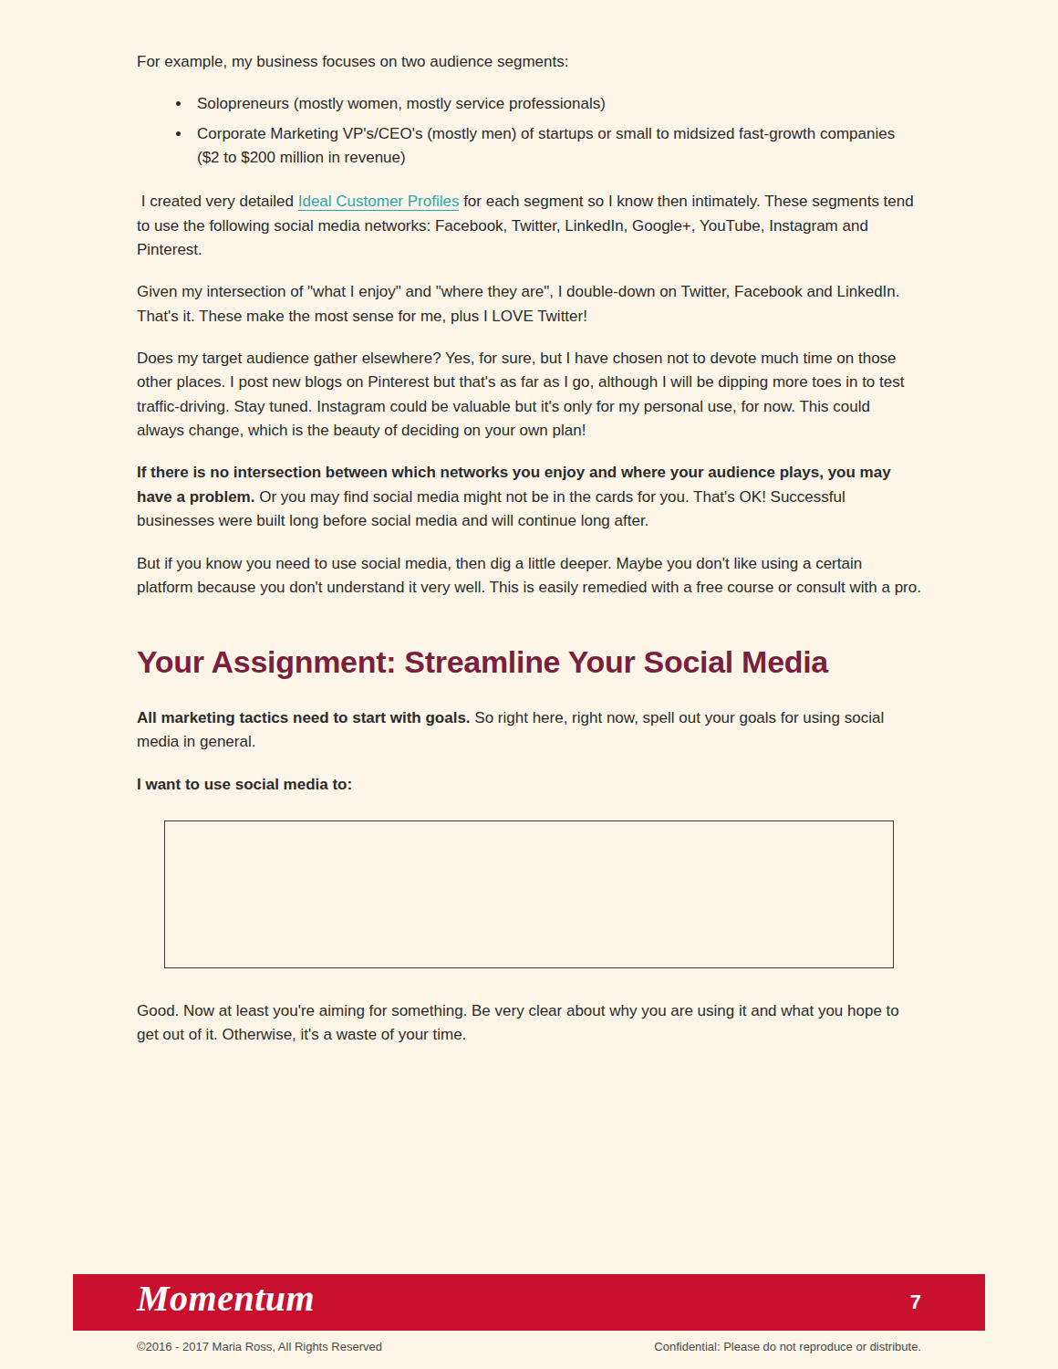For example, my business focuses on two audience segments:
Solopreneurs (mostly women, mostly service professionals)
Corporate Marketing VP's/CEO's (mostly men) of startups or small to midsized fast-growth companies ($2 to $200 million in revenue)
I created very detailed Ideal Customer Profiles for each segment so I know then intimately. These segments tend to use the following social media networks: Facebook, Twitter, LinkedIn, Google+, YouTube, Instagram and Pinterest.
Given my intersection of "what I enjoy" and "where they are", I double-down on Twitter, Facebook and LinkedIn. That's it. These make the most sense for me, plus I LOVE Twitter!
Does my target audience gather elsewhere? Yes, for sure, but I have chosen not to devote much time on those other places. I post new blogs on Pinterest but that's as far as I go, although I will be dipping more toes in to test traffic-driving. Stay tuned. Instagram could be valuable but it's only for my personal use, for now. This could always change, which is the beauty of deciding on your own plan!
If there is no intersection between which networks you enjoy and where your audience plays, you may have a problem. Or you may find social media might not be in the cards for you. That's OK! Successful businesses were built long before social media and will continue long after.
But if you know you need to use social media, then dig a little deeper. Maybe you don't like using a certain platform because you don't understand it very well. This is easily remedied with a free course or consult with a pro.
Your Assignment: Streamline Your Social Media
All marketing tactics need to start with goals. So right here, right now, spell out your goals for using social media in general.
I want to use social media to:
Good. Now at least you're aiming for something. Be very clear about why you are using it and what you hope to get out of it. Otherwise, it's a waste of your time.
Momentum
7
©2016 - 2017 Maria Ross, All Rights Reserved
Confidential: Please do not reproduce or distribute.